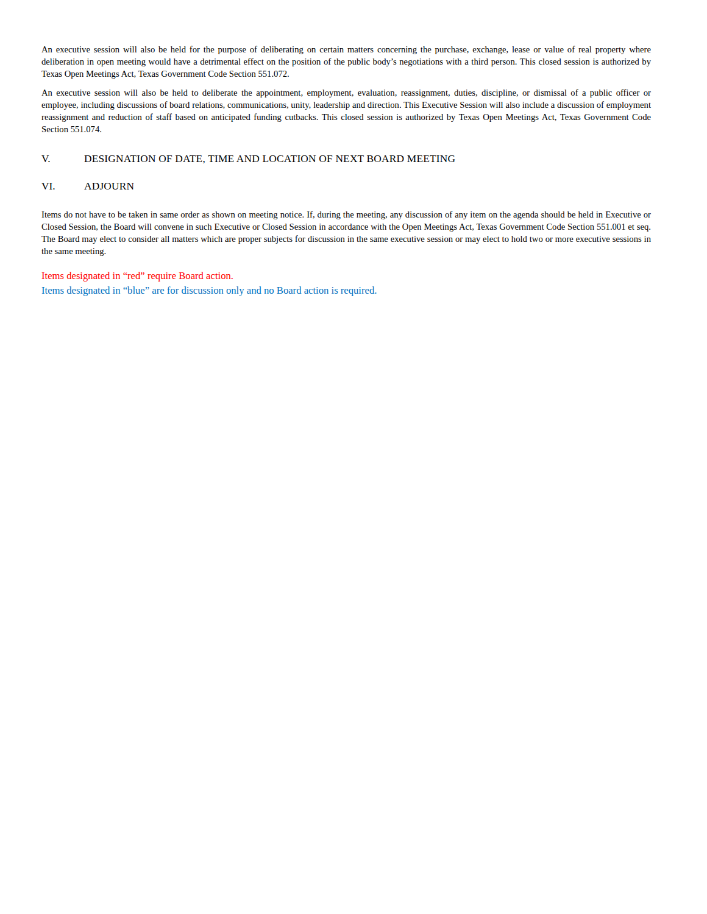An executive session will also be held for the purpose of deliberating on certain matters concerning the purchase, exchange, lease or value of real property where deliberation in open meeting would have a detrimental effect on the position of the public body’s negotiations with a third person. This closed session is authorized by Texas Open Meetings Act, Texas Government Code Section 551.072.
An executive session will also be held to deliberate the appointment, employment, evaluation, reassignment, duties, discipline, or dismissal of a public officer or employee, including discussions of board relations, communications, unity, leadership and direction. This Executive Session will also include a discussion of employment reassignment and reduction of staff based on anticipated funding cutbacks. This closed session is authorized by Texas Open Meetings Act, Texas Government Code Section 551.074.
V. DESIGNATION OF DATE, TIME AND LOCATION OF NEXT BOARD MEETING
VI. ADJOURN
Items do not have to be taken in same order as shown on meeting notice. If, during the meeting, any discussion of any item on the agenda should be held in Executive or Closed Session, the Board will convene in such Executive or Closed Session in accordance with the Open Meetings Act, Texas Government Code Section 551.001 et seq. The Board may elect to consider all matters which are proper subjects for discussion in the same executive session or may elect to hold two or more executive sessions in the same meeting.
Items designated in “red” require Board action.
Items designated in “blue” are for discussion only and no Board action is required.